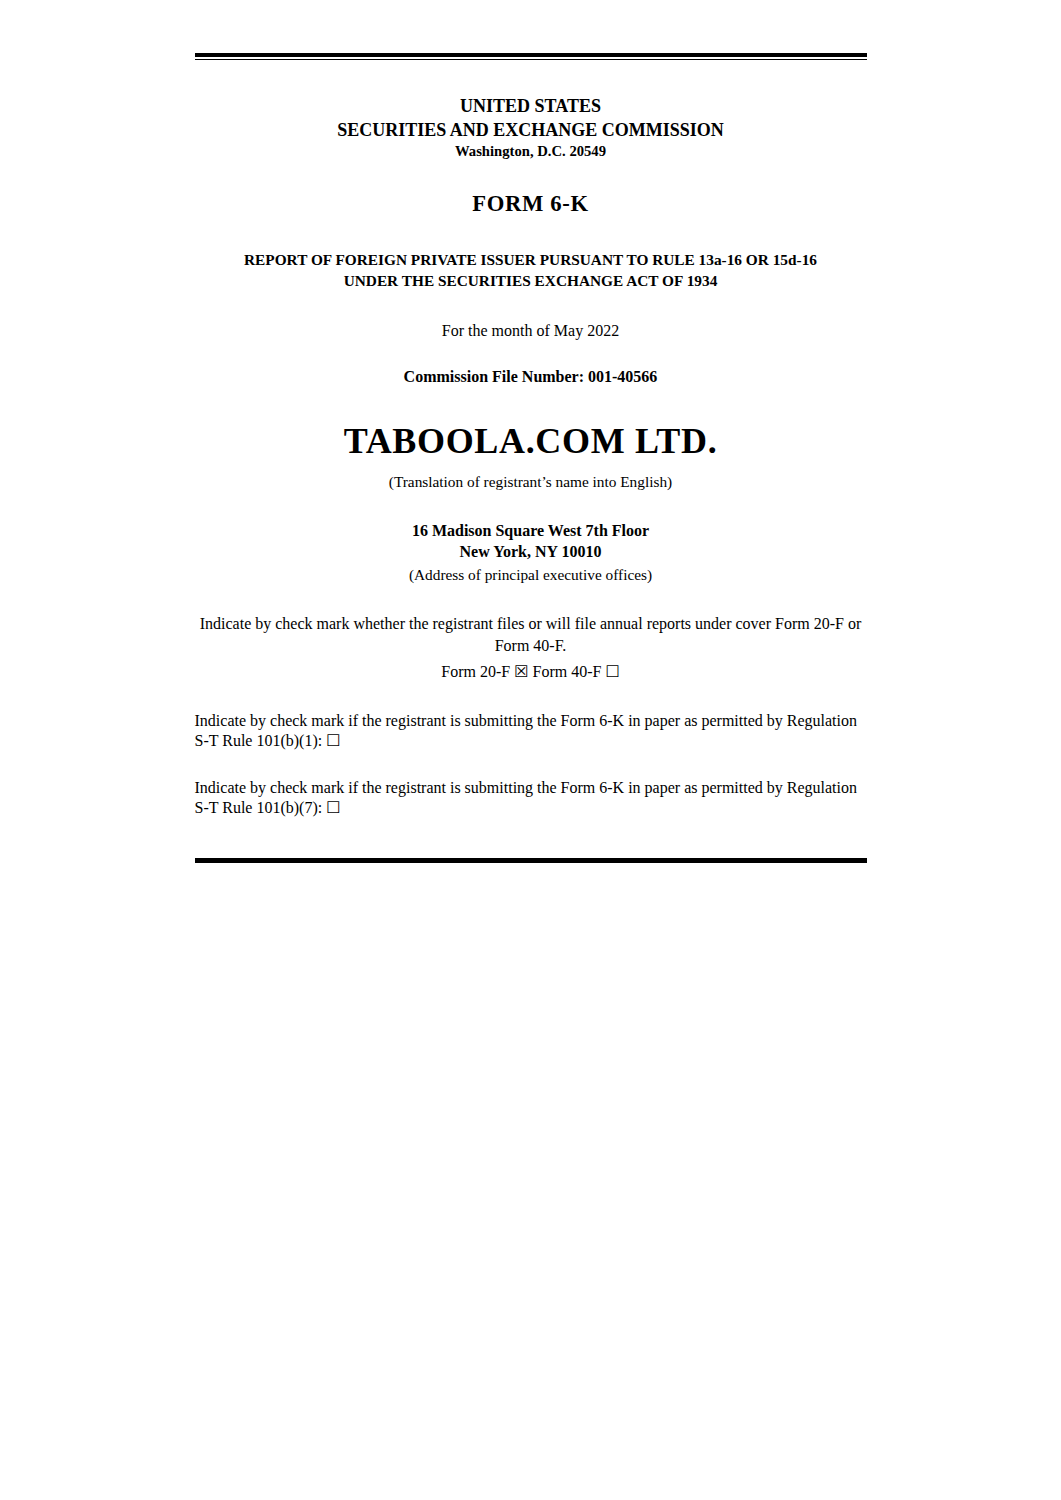UNITED STATES SECURITIES AND EXCHANGE COMMISSION
Washington, D.C. 20549
FORM 6-K
REPORT OF FOREIGN PRIVATE ISSUER PURSUANT TO RULE 13a-16 OR 15d-16
UNDER THE SECURITIES EXCHANGE ACT OF 1934
For the month of May 2022
Commission File Number: 001-40566
TABOOLA.COM LTD.
(Translation of registrant’s name into English)
16 Madison Square West 7th Floor
New York, NY 10010
(Address of principal executive offices)
Indicate by check mark whether the registrant files or will file annual reports under cover Form 20-F or Form 40-F.
Form 20-F ☒ Form 40-F ☐
Indicate by check mark if the registrant is submitting the Form 6-K in paper as permitted by Regulation S-T Rule 101(b)(1): ☐
Indicate by check mark if the registrant is submitting the Form 6-K in paper as permitted by Regulation S-T Rule 101(b)(7): ☐